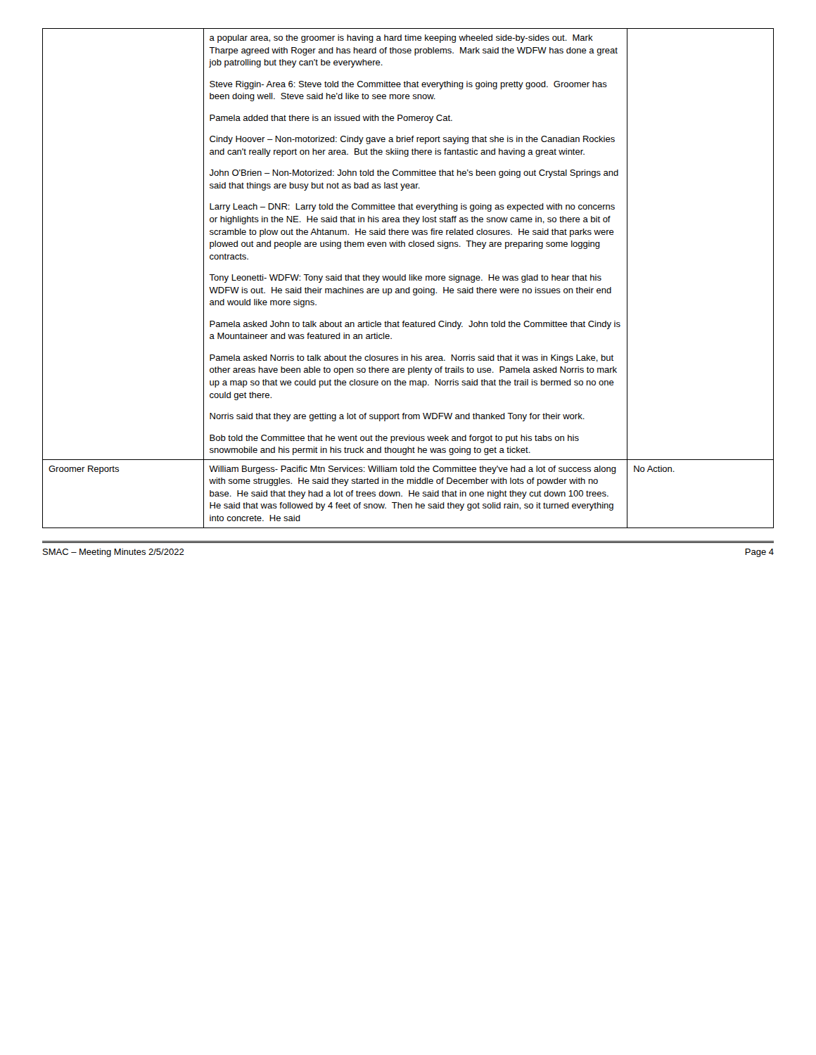| | a popular area, so the groomer is having a hard time keeping wheeled side-by-sides out. Mark Tharpe agreed with Roger and has heard of those problems. Mark said the WDFW has done a great job patrolling but they can't be everywhere. Steve Riggin- Area 6: Steve told the Committee that everything is going pretty good. Groomer has been doing well. Steve said he'd like to see more snow. Pamela added that there is an issued with the Pomeroy Cat. Cindy Hoover – Non-motorized: Cindy gave a brief report saying that she is in the Canadian Rockies and can't really report on her area. But the skiing there is fantastic and having a great winter. John O'Brien – Non-Motorized: John told the Committee that he's been going out Crystal Springs and said that things are busy but not as bad as last year. Larry Leach – DNR: Larry told the Committee that everything is going as expected with no concerns or highlights in the NE. He said that in his area they lost staff as the snow came in, so there a bit of scramble to plow out the Ahtanum. He said there was fire related closures. He said that parks were plowed out and people are using them even with closed signs. They are preparing some logging contracts. Tony Leonetti- WDFW: Tony said that they would like more signage. He was glad to hear that his WDFW is out. He said their machines are up and going. He said there were no issues on their end and would like more signs. Pamela asked John to talk about an article that featured Cindy. John told the Committee that Cindy is a Mountaineer and was featured in an article. Pamela asked Norris to talk about the closures in his area. Norris said that it was in Kings Lake, but other areas have been able to open so there are plenty of trails to use. Pamela asked Norris to mark up a map so that we could put the closure on the map. Norris said that the trail is bermed so no one could get there. Norris said that they are getting a lot of support from WDFW and thanked Tony for their work. Bob told the Committee that he went out the previous week and forgot to put his tabs on his snowmobile and his permit in his truck and thought he was going to get a ticket. | |
| Groomer Reports | William Burgess- Pacific Mtn Services: William told the Committee they've had a lot of success along with some struggles. He said they started in the middle of December with lots of powder with no base. He said that they had a lot of trees down. He said that in one night they cut down 100 trees. He said that was followed by 4 feet of snow. Then he said they got solid rain, so it turned everything into concrete. He said | No Action. |
SMAC – Meeting Minutes 2/5/2022 Page 4